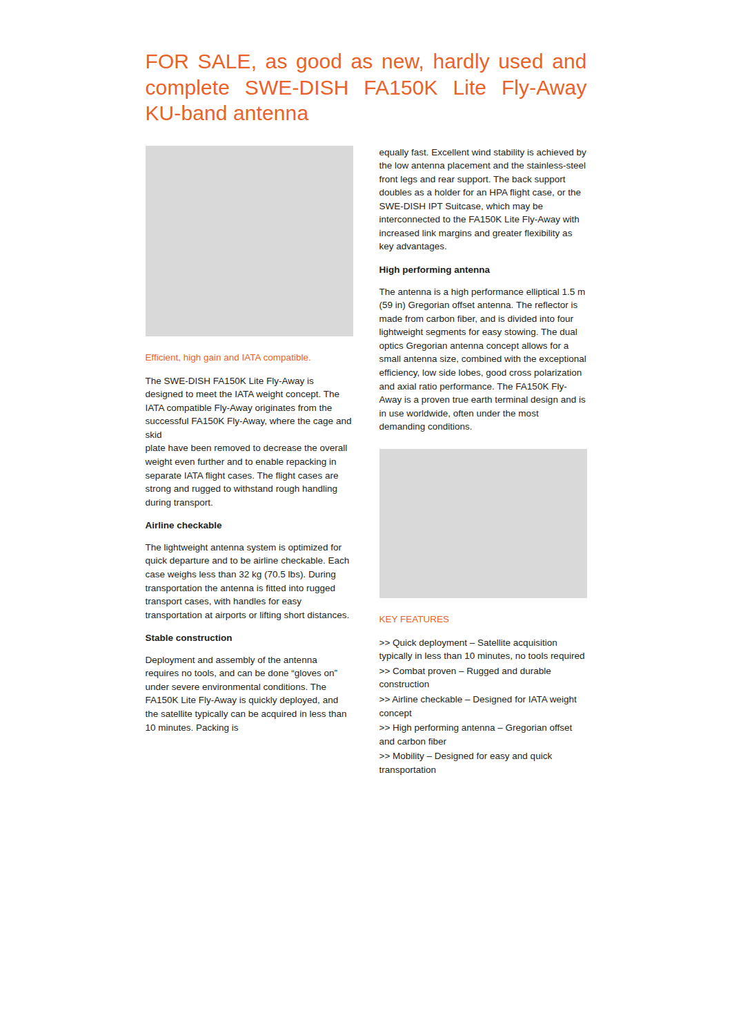FOR SALE, as good as new, hardly used and complete SWE-DISH FA150K Lite Fly-Away KU-band antenna
Efficient, high gain and IATA compatible.
The SWE-DISH FA150K Lite Fly-Away is designed to meet the IATA weight concept. The IATA compatible Fly-Away originates from the successful FA150K Fly-Away, where the cage and skid
plate have been removed to decrease the overall weight even further and to enable repacking in separate IATA flight cases. The flight cases are strong and rugged to withstand rough handling during transport.
Airline checkable
The lightweight antenna system is optimized for quick departure and to be airline checkable. Each case weighs less than 32 kg (70.5 lbs). During transportation the antenna is fitted into rugged transport cases, with handles for easy transportation at airports or lifting short distances.
Stable construction
Deployment and assembly of the antenna requires no tools, and can be done “gloves on” under severe environmental conditions. The FA150K Lite Fly-Away is quickly deployed, and the satellite typically can be acquired in less than 10 minutes. Packing is
equally fast. Excellent wind stability is achieved by the low antenna placement and the stainless-steel front legs and rear support. The back support doubles as a holder for an HPA flight case, or the SWE-DISH IPT Suitcase, which may be interconnected to the FA150K Lite Fly-Away with increased link margins and greater flexibility as key advantages.
High performing antenna
The antenna is a high performance elliptical 1.5 m (59 in) Gregorian offset antenna. The reflector is made from carbon fiber, and is divided into four lightweight segments for easy stowing. The dual optics Gregorian antenna concept allows for a small antenna size, combined with the exceptional efficiency, low side lobes, good cross polarization and axial ratio performance. The FA150K Fly-Away is a proven true earth terminal design and is in use worldwide, often under the most demanding conditions.
KEY FEATURES
>> Quick deployment – Satellite acquisition typically in less than 10 minutes, no tools required
>> Combat proven – Rugged and durable construction
>> Airline checkable – Designed for IATA weight concept
>> High performing antenna – Gregorian offset and carbon fiber
>> Mobility – Designed for easy and quick transportation